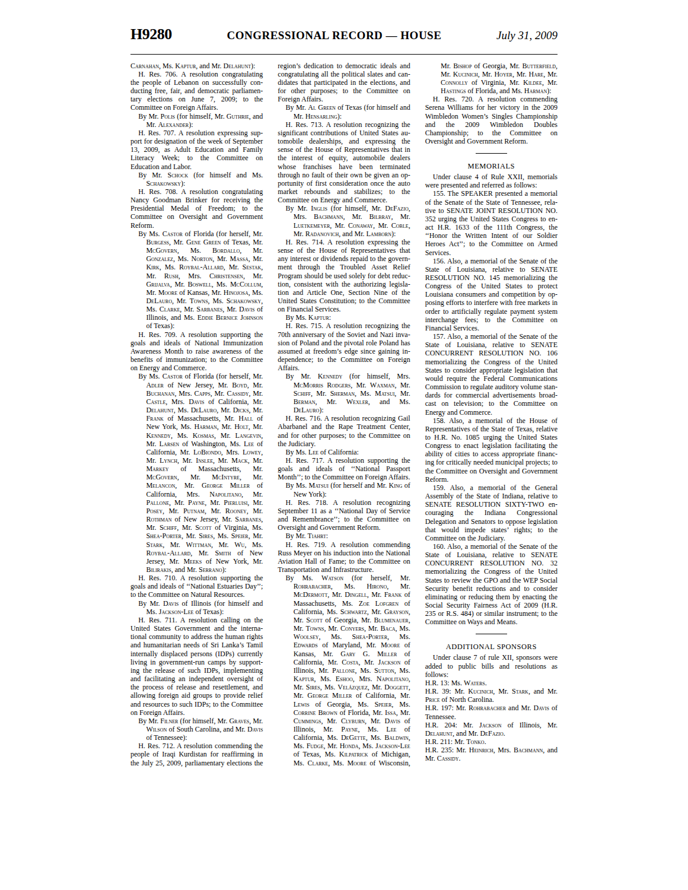H9280
CONGRESSIONAL RECORD — HOUSE
July 31, 2009
Carnahan, Ms. Kaptur, and Mr. Delahunt):
H. Res. 706. A resolution congratulating the people of Lebanon on successfully conducting free, fair, and democratic parliamentary elections on June 7, 2009; to the Committee on Foreign Affairs.
By Mr. Polis (for himself, Mr. Guthrie, and Mr. Alexander):
H. Res. 707. A resolution expressing support for designation of the week of September 13, 2009, as Adult Education and Family Literacy Week; to the Committee on Education and Labor.
By Mr. Schock (for himself and Ms. Schakowsky):
H. Res. 708. A resolution congratulating Nancy Goodman Brinker for receiving the Presidential Medal of Freedom; to the Committee on Oversight and Government Reform.
By Ms. Castor of Florida (for herself, Mr. Burgess, Mr. Gene Green of Texas, Mr. McGovern, Ms. Bordallo, Mr. Gonzalez, Ms. Norton, Mr. Massa, Mr. Kirk, Ms. Roybal-Allard, Mr. Sestak, Mr. Rush, Mrs. Christensen, Mr. Grijalva, Mr. Boswell, Ms. McCollum, Mr. Moore of Kansas, Mr. Hinojosa, Ms. DeLauro, Mr. Towns, Ms. Schakowsky, Ms. Clarke, Mr. Sarbanes, Mr. Davis of Illinois, and Ms. Eddie Bernice Johnson of Texas):
H. Res. 709. A resolution supporting the goals and ideals of National Immunization Awareness Month to raise awareness of the benefits of immunization; to the Committee on Energy and Commerce.
By Ms. Castor of Florida (for herself, Mr. Adler of New Jersey, Mr. Boyd, Mr. Buchanan, Mrs. Capps, Mr. Cassidy, Mr. Castle, Mrs. Davis of California, Mr. Delahunt, Ms. DeLauro, Mr. Dicks, Mr. Frank of Massachusetts, Mr. Hall of New York, Ms. Harman, Mr. Holt, Mr. Kennedy, Ms. Kosmas, Mr. Langevin, Mr. Larsen of Washington, Ms. Lee of California, Mr. LoBiondo, Mrs. Lowey, Mr. Lynch, Mr. Inslee, Mr. Mack, Mr. Markey of Massachusetts, Mr. McGovern, Mr. McIntyre, Mr. Melancon, Mr. George Miller of California, Mrs. Napolitano, Mr. Pallone, Mr. Payne, Mr. Pierluisi, Mr. Posey, Mr. Putnam, Mr. Rooney, Mr. Rothman of New Jersey, Mr. Sarbanes, Mr. Schiff, Mr. Scott of Virginia, Ms. Shea-Porter, Mr. Sires, Ms. Speier, Mr. Stark, Mr. Wittman, Mr. Wu, Ms. Roybal-Allard, Mr. Smith of New Jersey, Mr. Meeks of New York, Mr. Bilirakis, and Mr. Serrano):
H. Res. 710. A resolution supporting the goals and ideals of ‘‘National Estuaries Day’’; to the Committee on Natural Resources.
By Mr. Davis of Illinois (for himself and Ms. Jackson-Lee of Texas):
H. Res. 711. A resolution calling on the United States Government and the international community to address the human rights and humanitarian needs of Sri Lanka’s Tamil internally displaced persons (IDPs) currently living in government-run camps by supporting the release of such IDPs, implementing and facilitating an independent oversight of the process of release and resettlement, and allowing foreign aid groups to provide relief and resources to such IDPs; to the Committee on Foreign Affairs.
By Mr. Filner (for himself, Mr. Graves, Mr. Wilson of South Carolina, and Mr. Davis of Tennessee):
H. Res. 712. A resolution commending the people of Iraqi Kurdistan for reaffirming in the July 25, 2009, parliamentary elections the region’s dedication to democratic ideals and congratulating all the political slates and candidates that participated in the elections, and for other purposes; to the Committee on Foreign Affairs.
By Mr. Al Green of Texas (for himself and Mr. Hensarling):
H. Res. 713. A resolution recognizing the significant contributions of United States automobile dealerships, and expressing the sense of the House of Representatives that in the interest of equity, automobile dealers whose franchises have been terminated through no fault of their own be given an opportunity of first consideration once the auto market rebounds and stabilizes; to the Committee on Energy and Commerce.
By Mr. Inglis (for himself, Mr. DeFazio, Mrs. Bachmann, Mr. Bilbray, Mr. Luetkemeyer, Mr. Conaway, Mr. Coble, Mr. Radanovich, and Mr. Lamborn):
H. Res. 714. A resolution expressing the sense of the House of Representatives that any interest or dividends repaid to the government through the Troubled Asset Relief Program should be used solely for debt reduction, consistent with the authorizing legislation and Article One, Section Nine of the United States Constitution; to the Committee on Financial Services.
By Ms. Kaptur:
H. Res. 715. A resolution recognizing the 70th anniversary of the Soviet and Nazi invasion of Poland and the pivotal role Poland has assumed at freedom’s edge since gaining independence; to the Committee on Foreign Affairs.
By Mr. Kennedy (for himself, Mrs. McMorris Rodgers, Mr. Waxman, Mr. Schiff, Mr. Sherman, Ms. Matsui, Mr. Berman, Mr. Wexler, and Ms. DeLauro):
H. Res. 716. A resolution recognizing Gail Abarbanel and the Rape Treatment Center, and for other purposes; to the Committee on the Judiciary.
By Ms. Lee of California:
H. Res. 717. A resolution supporting the goals and ideals of ‘‘National Passport Month’’; to the Committee on Foreign Affairs.
By Ms. Matsui (for herself and Mr. King of New York):
H. Res. 718. A resolution recognizing September 11 as a ‘‘National Day of Service and Remembrance’’; to the Committee on Oversight and Government Reform.
By Mr. Tiahrt:
H. Res. 719. A resolution commending Russ Meyer on his induction into the National Aviation Hall of Fame; to the Committee on Transportation and Infrastructure.
By Ms. Watson (for herself, Mr. Rohrabacher, Ms. Hirono, Mr. McDermott, Mr. Dingell, Mr. Frank of Massachusetts, Ms. Zoe Lofgren of California, Ms. Schwartz, Mr. Grayson, Mr. Scott of Georgia, Mr. Blumenauer, Mr. Towns, Mr. Conyers, Mr. Baca, Ms. Woolsey, Ms. Shea-Porter, Ms. Edwards of Maryland, Mr. Moore of Kansas, Mr. Gary G. Miller of California, Mr. Costa, Mr. Jackson of Illinois, Mr. Pallone, Ms. Sutton, Ms. Kaptur, Ms. Eshoo, Mrs. Napolitano, Mr. Sires, Ms. Velázquez, Mr. Doggett, Mr. George Miller of California, Mr. Lewis of Georgia, Ms. Speier, Ms. Corrine Brown of Florida, Mr. Issa, Mr. Cummings, Mr. Clyburn, Mr. Davis of Illinois, Mr. Payne, Ms. Lee of California, Ms. DeGette, Ms. Baldwin, Ms. Fudge, Mr. Honda, Ms. Jackson-Lee of Texas, Ms. Kilpatrick of Michigan, Ms. Clarke, Ms. Moore of Wisconsin, Mr. Bishop of Georgia, Mr. Butterfield, Mr. Kucinich, Mr. Hoyer, Mr. Hare, Mr. Connolly of Virginia, Mr. Kildee, Mr. Hastings of Florida, and Ms. Harman):
H. Res. 720. A resolution commending Serena Williams for her victory in the 2009 Wimbledon Women’s Singles Championship and the 2009 Wimbledon Doubles Championship; to the Committee on Oversight and Government Reform.
MEMORIALS
Under clause 4 of Rule XXII, memorials were presented and referred as follows:
155. The SPEAKER presented a memorial of the Senate of the State of Tennessee, relative to SENATE JOINT RESOLUTION NO. 352 urging the United States Congress to enact H.R. 1633 of the 111th Congress, the ‘‘Honor the Written Intent of our Soldier Heroes Act’’; to the Committee on Armed Services.
156. Also, a memorial of the Senate of the State of Louisiana, relative to SENATE RESOLUTION NO. 145 memorializing the Congress of the United States to protect Louisiana consumers and competition by opposing efforts to interfere with free markets in order to artificially regulate payment system interchange fees; to the Committee on Financial Services.
157. Also, a memorial of the Senate of the State of Louisiana, relative to SENATE CONCURRENT RESOLUTION NO. 106 memorializing the Congress of the United States to consider appropriate legislation that would require the Federal Communications Commission to regulate auditory volume standards for commercial advertisements broadcast on television; to the Committee on Energy and Commerce.
158. Also, a memorial of the House of Representatives of the State of Texas, relative to H.R. No. 1085 urging the United States Congress to enact legislation facilitating the ability of cities to access appropriate financing for critically needed municipal projects; to the Committee on Oversight and Government Reform.
159. Also, a memorial of the General Assembly of the State of Indiana, relative to SENATE RESOLUTION SIXTY-TWO encouraging the Indiana Congressional Delegation and Senators to oppose legislation that would impede states’ rights; to the Committee on the Judiciary.
160. Also, a memorial of the Senate of the State of Louisiana, relative to SENATE CONCURRENT RESOLUTION NO. 32 memorializing the Congress of the United States to review the GPO and the WEP Social Security benefit reductions and to consider eliminating or reducing them by enacting the Social Security Fairness Act of 2009 (H.R. 235 or R.S. 484) or similar instrument; to the Committee on Ways and Means.
ADDITIONAL SPONSORS
Under clause 7 of rule XII, sponsors were added to public bills and resolutions as follows:
H.R. 13: Ms. Waters.
H.R. 39: Mr. Kucinich, Mr. Stark, and Mr. Price of North Carolina.
H.R. 197: Mr. Rohrabacher and Mr. Davis of Tennessee.
H.R. 204: Mr. Jackson of Illinois, Mr. Delahunt, and Mr. DeFazio.
H.R. 211: Mr. Tonko.
H.R. 235: Mr. Heinrich, Mrs. Bachmann, and Mr. Cassidy.